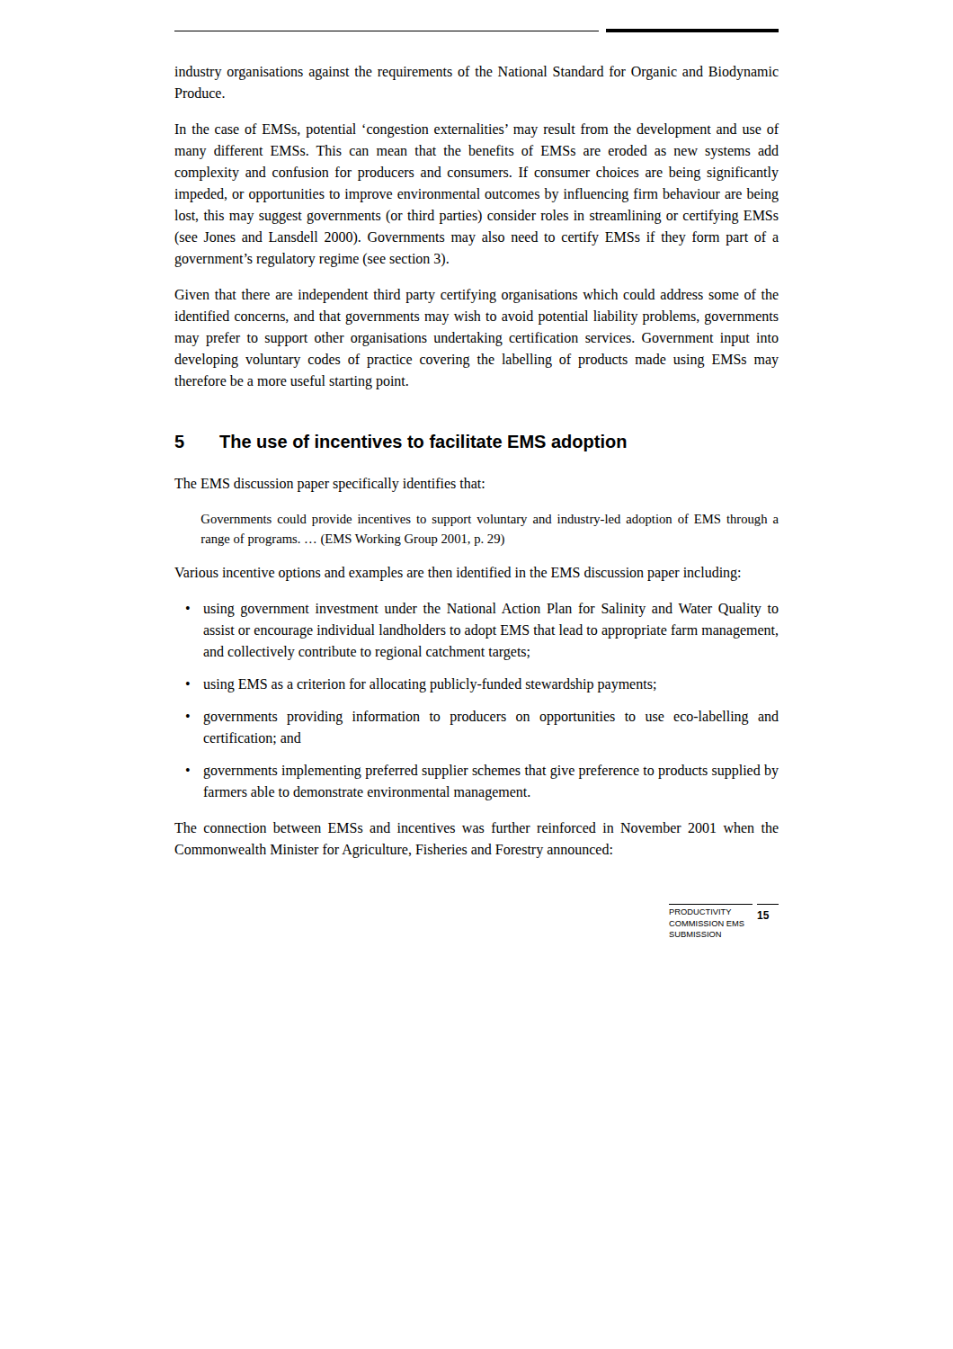industry organisations against the requirements of the National Standard for Organic and Biodynamic Produce.
In the case of EMSs, potential ‘congestion externalities’ may result from the development and use of many different EMSs. This can mean that the benefits of EMSs are eroded as new systems add complexity and confusion for producers and consumers. If consumer choices are being significantly impeded, or opportunities to improve environmental outcomes by influencing firm behaviour are being lost, this may suggest governments (or third parties) consider roles in streamlining or certifying EMSs (see Jones and Lansdell 2000). Governments may also need to certify EMSs if they form part of a government’s regulatory regime (see section 3).
Given that there are independent third party certifying organisations which could address some of the identified concerns, and that governments may wish to avoid potential liability problems, governments may prefer to support other organisations undertaking certification services. Government input into developing voluntary codes of practice covering the labelling of products made using EMSs may therefore be a more useful starting point.
5 The use of incentives to facilitate EMS adoption
The EMS discussion paper specifically identifies that:
Governments could provide incentives to support voluntary and industry-led adoption of EMS through a range of programs. … (EMS Working Group 2001, p. 29)
Various incentive options and examples are then identified in the EMS discussion paper including:
using government investment under the National Action Plan for Salinity and Water Quality to assist or encourage individual landholders to adopt EMS that lead to appropriate farm management, and collectively contribute to regional catchment targets;
using EMS as a criterion for allocating publicly-funded stewardship payments;
governments providing information to producers on opportunities to use eco-labelling and certification; and
governments implementing preferred supplier schemes that give preference to products supplied by farmers able to demonstrate environmental management.
The connection between EMSs and incentives was further reinforced in November 2001 when the Commonwealth Minister for Agriculture, Fisheries and Forestry announced:
Productivity Commission EMS Submission
15